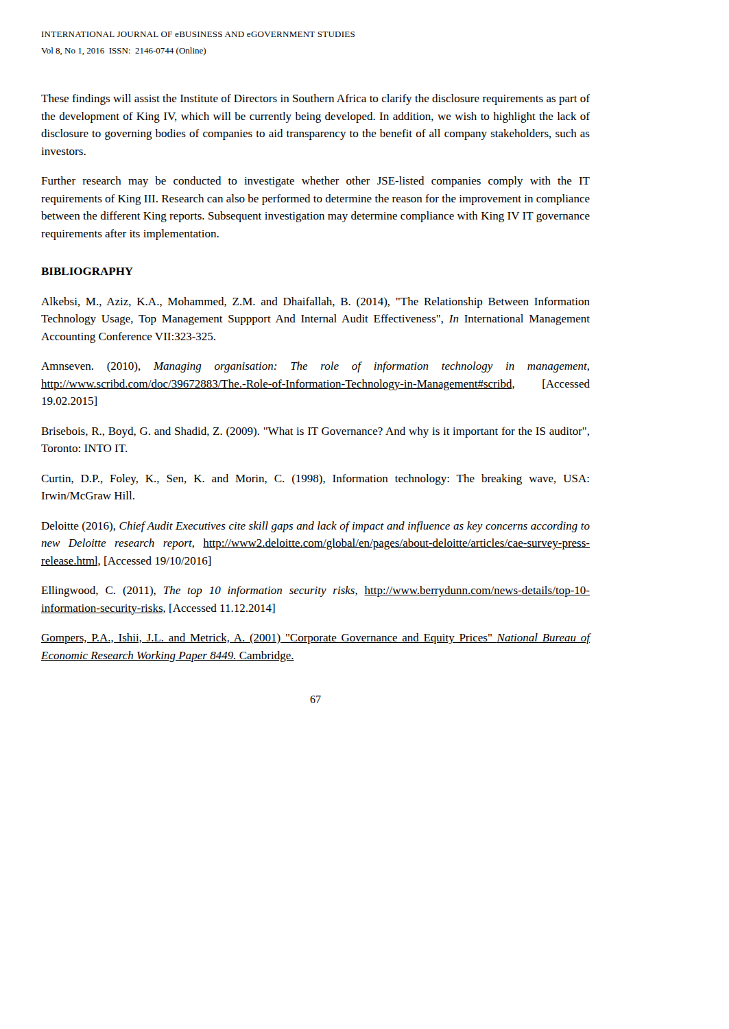INTERNATIONAL JOURNAL OF eBUSINESS AND eGOVERNMENT STUDIES
Vol 8, No 1, 2016 ISSN: 2146-0744 (Online)
These findings will assist the Institute of Directors in Southern Africa to clarify the disclosure requirements as part of the development of King IV, which will be currently being developed. In addition, we wish to highlight the lack of disclosure to governing bodies of companies to aid transparency to the benefit of all company stakeholders, such as investors.
Further research may be conducted to investigate whether other JSE-listed companies comply with the IT requirements of King III. Research can also be performed to determine the reason for the improvement in compliance between the different King reports. Subsequent investigation may determine compliance with King IV IT governance requirements after its implementation.
BIBLIOGRAPHY
Alkebsi, M., Aziz, K.A., Mohammed, Z.M. and Dhaifallah, B. (2014), "The Relationship Between Information Technology Usage, Top Management Suppport And Internal Audit Effectiveness", In International Management Accounting Conference VII:323-325.
Amnseven. (2010), Managing organisation: The role of information technology in management, http://www.scribd.com/doc/39672883/The.-Role-of-Information-Technology-in-Management#scribd, [Accessed 19.02.2015]
Brisebois, R., Boyd, G. and Shadid, Z. (2009). "What is IT Governance? And why is it important for the IS auditor", Toronto: INTO IT.
Curtin, D.P., Foley, K., Sen, K. and Morin, C. (1998), Information technology: The breaking wave, USA: Irwin/McGraw Hill.
Deloitte (2016), Chief Audit Executives cite skill gaps and lack of impact and influence as key concerns according to new Deloitte research report, http://www2.deloitte.com/global/en/pages/about-deloitte/articles/cae-survey-press-release.html, [Accessed 19/10/2016]
Ellingwood, C. (2011), The top 10 information security risks, http://www.berrydunn.com/news-details/top-10-information-security-risks, [Accessed 11.12.2014]
Gompers, P.A., Ishii, J.L. and Metrick, A. (2001) "Corporate Governance and Equity Prices" National Bureau of Economic Research Working Paper 8449. Cambridge.
67